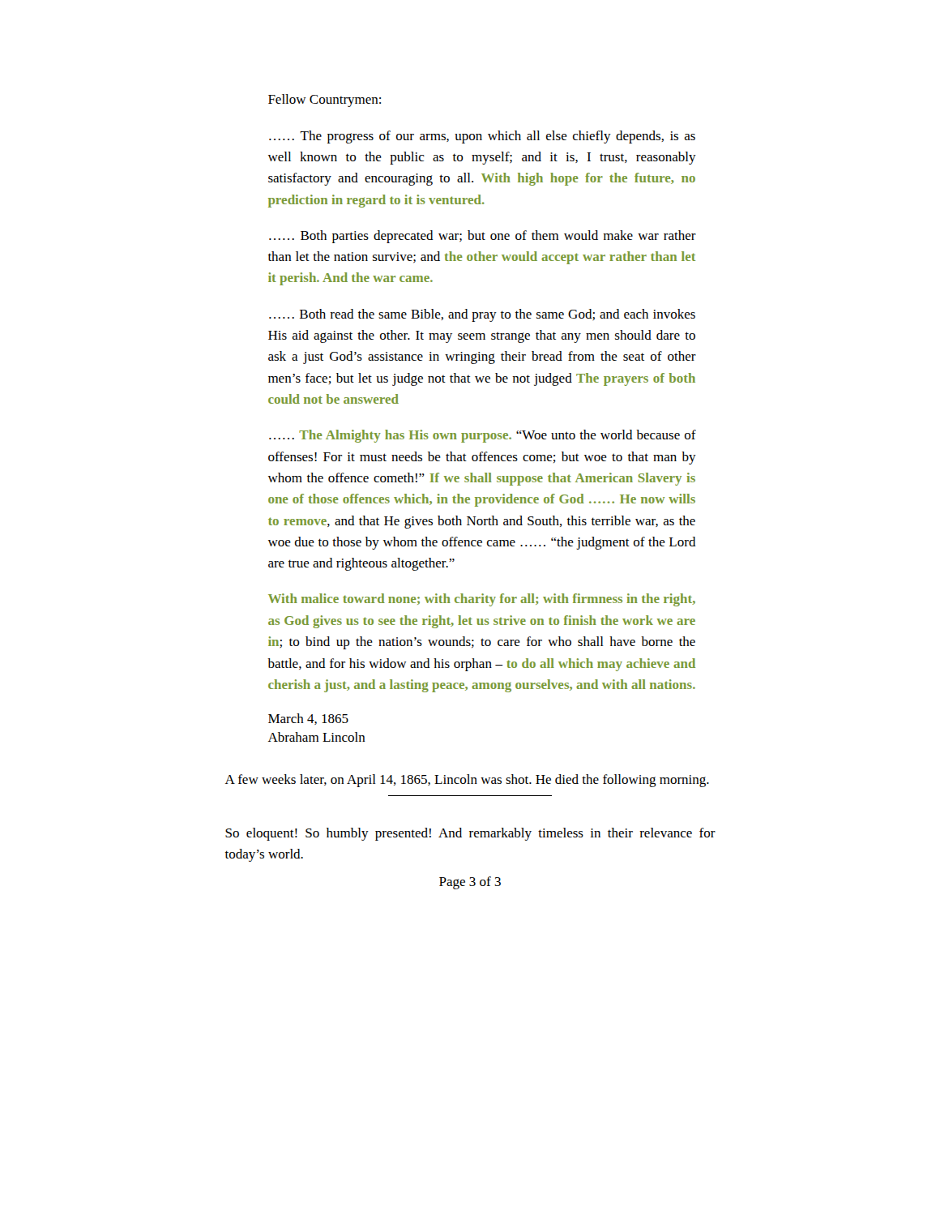Fellow Countrymen:
…… The progress of our arms, upon which all else chiefly depends, is as well known to the public as to myself; and it is, I trust, reasonably satisfactory and encouraging to all. With high hope for the future, no prediction in regard to it is ventured.
…… Both parties deprecated war; but one of them would make war rather than let the nation survive; and the other would accept war rather than let it perish. And the war came.
…… Both read the same Bible, and pray to the same God; and each invokes His aid against the other. It may seem strange that any men should dare to ask a just God’s assistance in wringing their bread from the seat of other men’s face; but let us judge not that we be not judged The prayers of both could not be answered
…… The Almighty has His own purpose. “Woe unto the world because of offenses! For it must needs be that offences come; but woe to that man by whom the offence cometh!” If we shall suppose that American Slavery is one of those offences which, in the providence of God …… He now wills to remove, and that He gives both North and South, this terrible war, as the woe due to those by whom the offence came …… “the judgment of the Lord are true and righteous altogether.”
With malice toward none; with charity for all; with firmness in the right, as God gives us to see the right, let us strive on to finish the work we are in; to bind up the nation’s wounds; to care for who shall have borne the battle, and for his widow and his orphan – to do all which may achieve and cherish a just, and a lasting peace, among ourselves, and with all nations.
March 4, 1865
Abraham Lincoln
A few weeks later, on April 14, 1865, Lincoln was shot. He died the following morning.
So eloquent! So humbly presented! And remarkably timeless in their relevance for today’s world.
Page 3 of 3